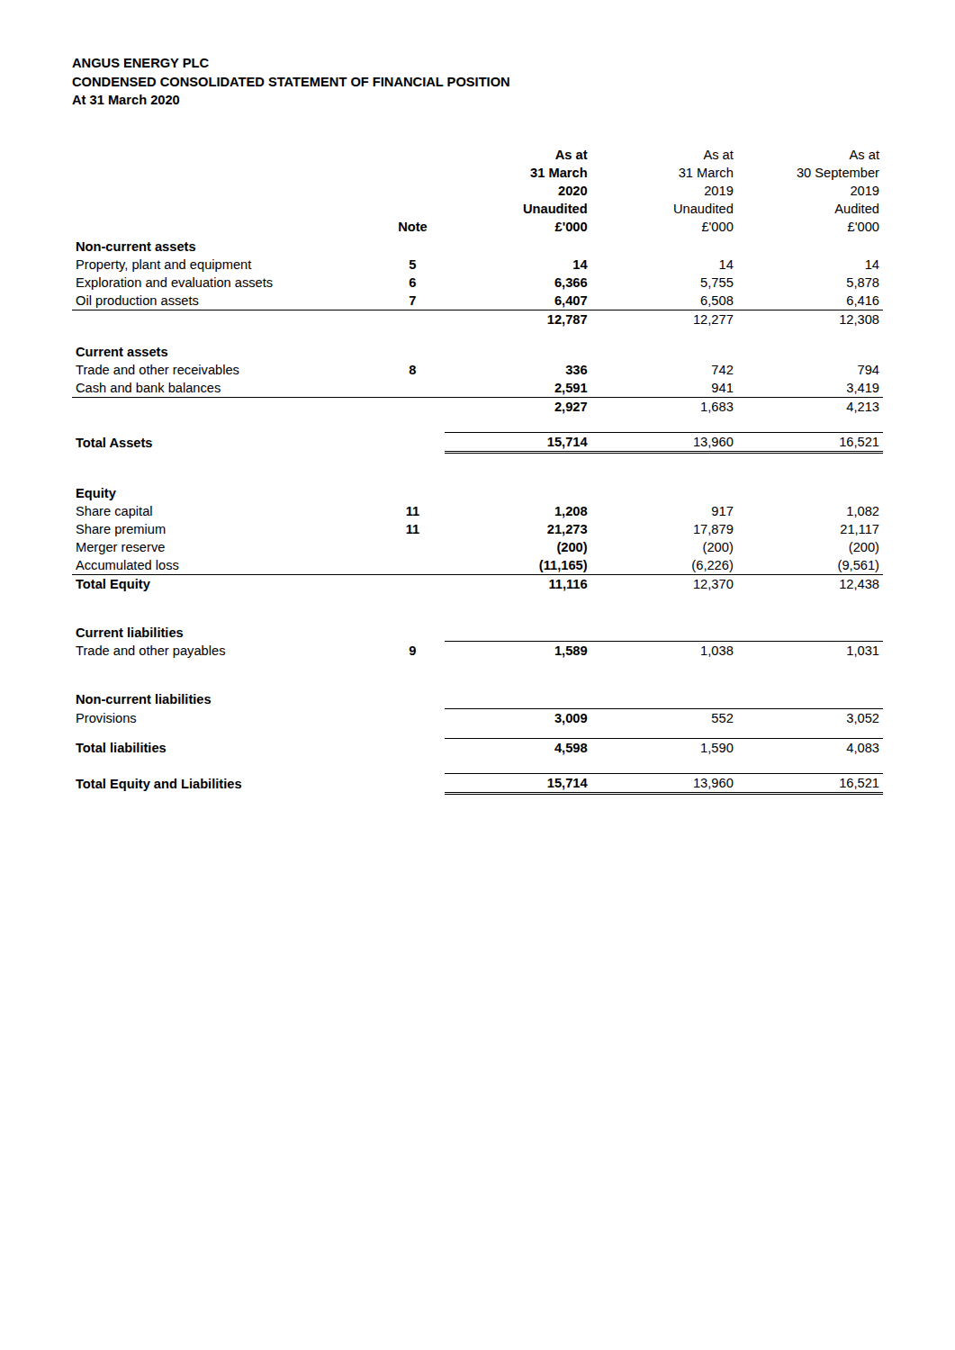ANGUS ENERGY PLC
CONDENSED CONSOLIDATED STATEMENT OF FINANCIAL POSITION
At 31 March 2020
| | | As at | As at | As at |
| --- | --- | --- | --- | --- |
| | | 31 March | 31 March | 30 September |
| | | 2020 | 2019 | 2019 |
| | | Unaudited | Unaudited | Audited |
| | Note | £'000 | £'000 | £'000 |
| Non-current assets | | | | |
| Property, plant and equipment | 5 | 14 | 14 | 14 |
| Exploration and evaluation assets | 6 | 6,366 | 5,755 | 5,878 |
| Oil production assets | 7 | 6,407 | 6,508 | 6,416 |
| | | 12,787 | 12,277 | 12,308 |
| Current assets | | | | |
| Trade and other receivables | 8 | 336 | 742 | 794 |
| Cash and bank balances | | 2,591 | 941 | 3,419 |
| | | 2,927 | 1,683 | 4,213 |
| Total Assets | | 15,714 | 13,960 | 16,521 |
| Equity | | | | |
| Share capital | 11 | 1,208 | 917 | 1,082 |
| Share premium | 11 | 21,273 | 17,879 | 21,117 |
| Merger reserve | | (200) | (200) | (200) |
| Accumulated loss | | (11,165) | (6,226) | (9,561) |
| Total Equity | | 11,116 | 12,370 | 12,438 |
| Current liabilities | | | | |
| Trade and other payables | 9 | 1,589 | 1,038 | 1,031 |
| Non-current liabilities | | | | |
| Provisions | | 3,009 | 552 | 3,052 |
| Total liabilities | | 4,598 | 1,590 | 4,083 |
| Total Equity and Liabilities | | 15,714 | 13,960 | 16,521 |